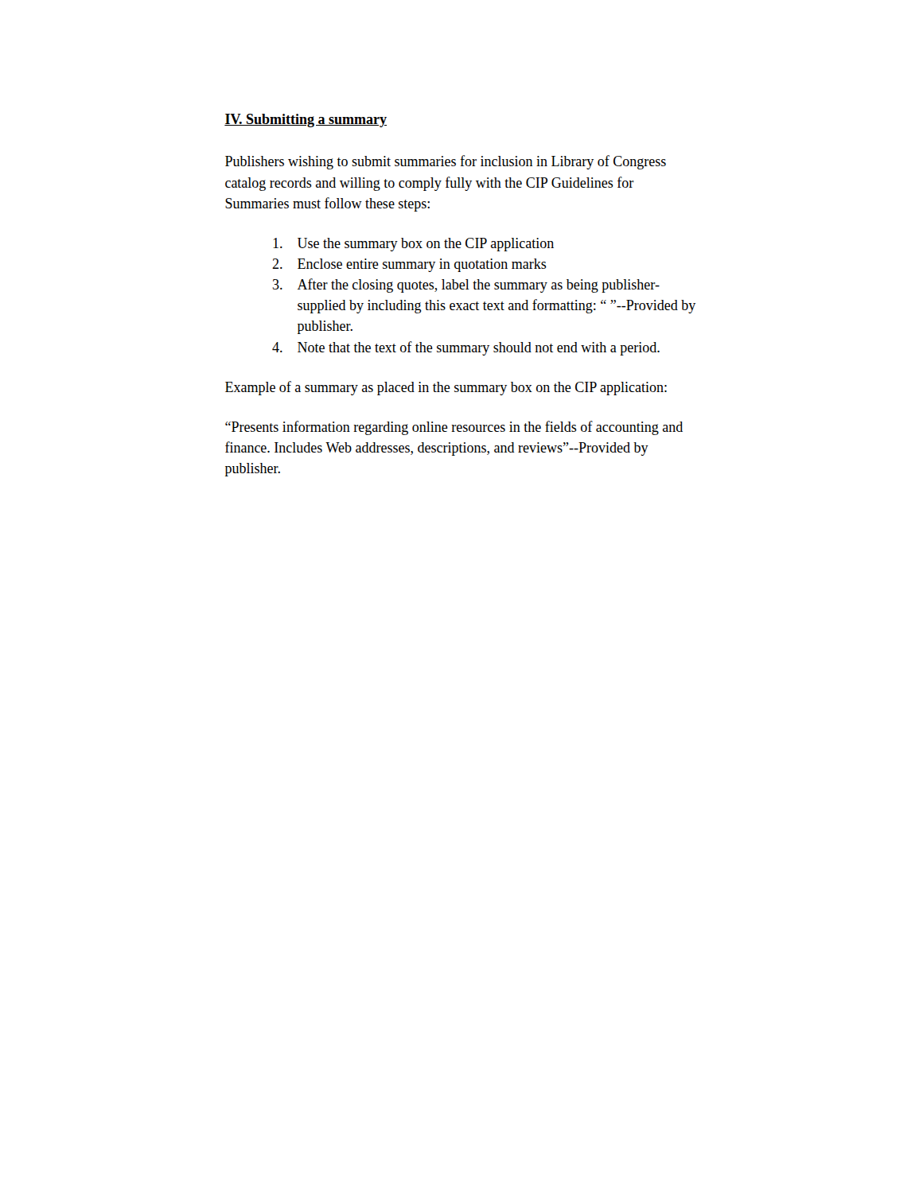IV. Submitting a summary
Publishers wishing to submit summaries for inclusion in Library of Congress catalog records and willing to comply fully with the CIP Guidelines for Summaries must follow these steps:
1. Use the summary box on the CIP application
2. Enclose entire summary in quotation marks
3. After the closing quotes, label the summary as being publisher-supplied by including this exact text and formatting: “ ”--Provided by publisher.
4. Note that the text of the summary should not end with a period.
Example of a summary as placed in the summary box on the CIP application:
“Presents information regarding online resources in the fields of accounting and finance. Includes Web addresses, descriptions, and reviews”--Provided by publisher.